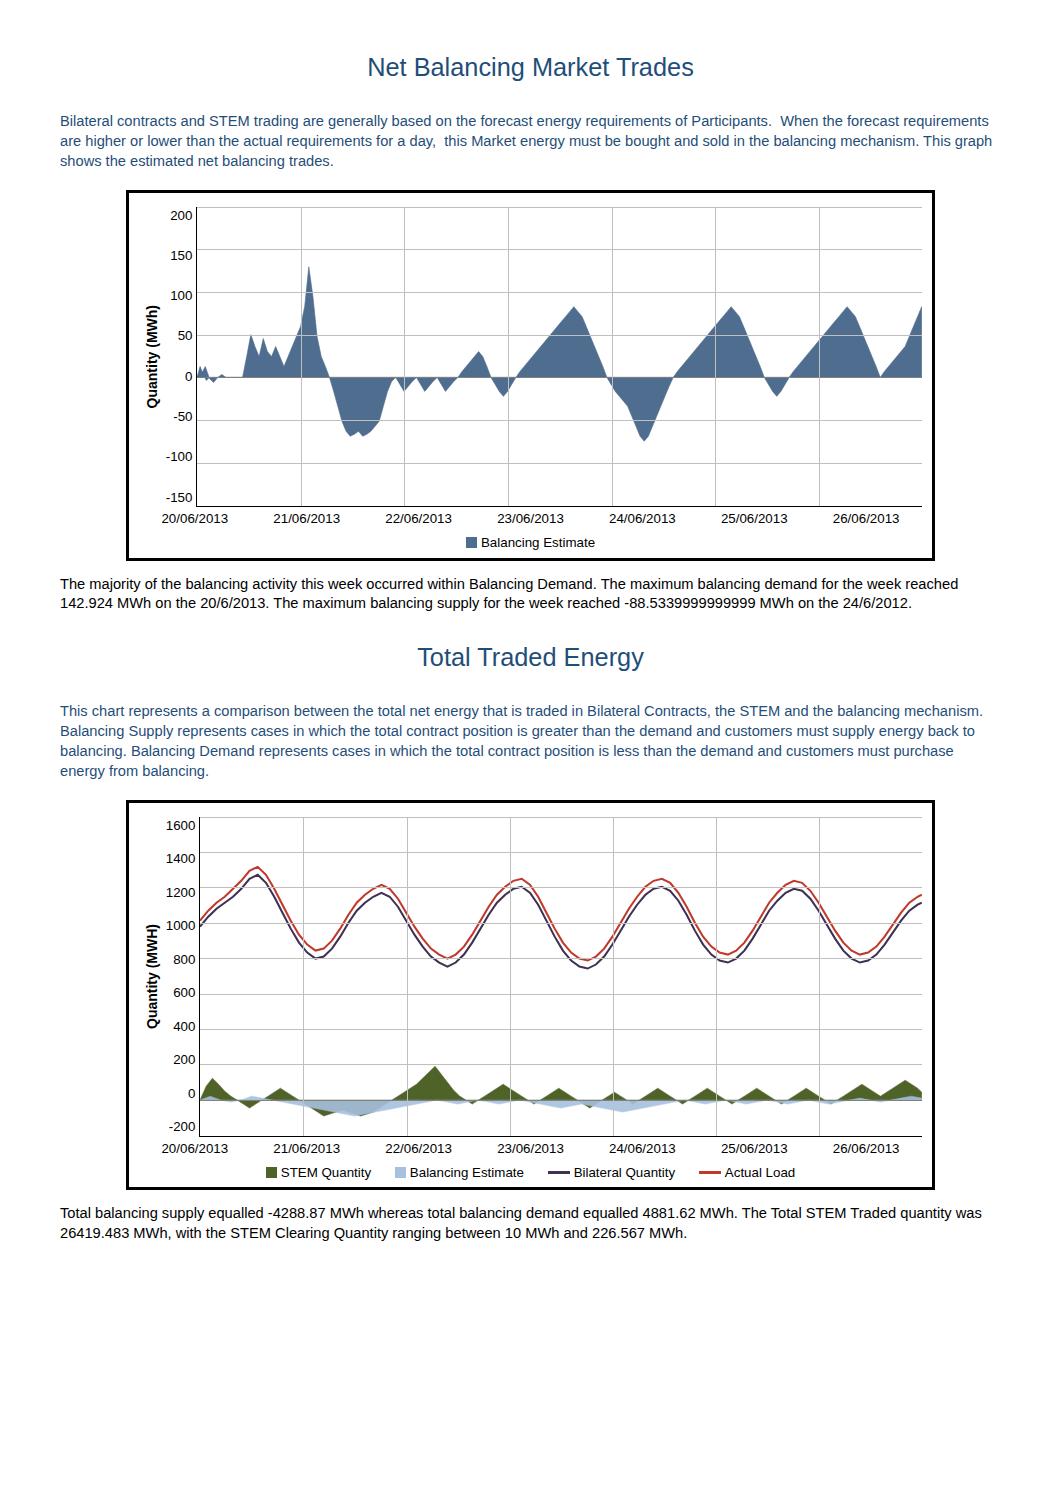Net Balancing Market Trades
Bilateral contracts and STEM trading are generally based on the forecast energy requirements of Participants. When the forecast requirements are higher or lower than the actual requirements for a day, this Market energy must be bought and sold in the balancing mechanism. This graph shows the estimated net balancing trades.
Quantity (MWh)
200 150 100 50 0 -50 -100 -150
20/06/2013 21/06/2013 22/06/2013 23/06/2013 24/06/2013 25/06/2013 26/06/2013
Balancing Estimate
The majority of the balancing activity this week occurred within Balancing Demand. The maximum balancing demand for the week reached 142.924 MWh on the 20/6/2013. The maximum balancing supply for the week reached -88.5339999999999 MWh on the 24/6/2012.
Total Traded Energy
This chart represents a comparison between the total net energy that is traded in Bilateral Contracts, the STEM and the balancing mechanism. Balancing Supply represents cases in which the total contract position is greater than the demand and customers must supply energy back to balancing. Balancing Demand represents cases in which the total contract position is less than the demand and customers must purchase energy from balancing.
Quantity (MWH)
1600 1400 1200 1000 800 600 400 200 0 -200
20/06/2013 21/06/2013 22/06/2013 23/06/2013 24/06/2013 25/06/2013 26/06/2013
STEM Quantity Balancing Estimate Bilateral Quantity Actual Load
Total balancing supply equalled -4288.87 MWh whereas total balancing demand equalled 4881.62 MWh. The Total STEM Traded quantity was 26419.483 MWh, with the STEM Clearing Quantity ranging between 10 MWh and 226.567 MWh.